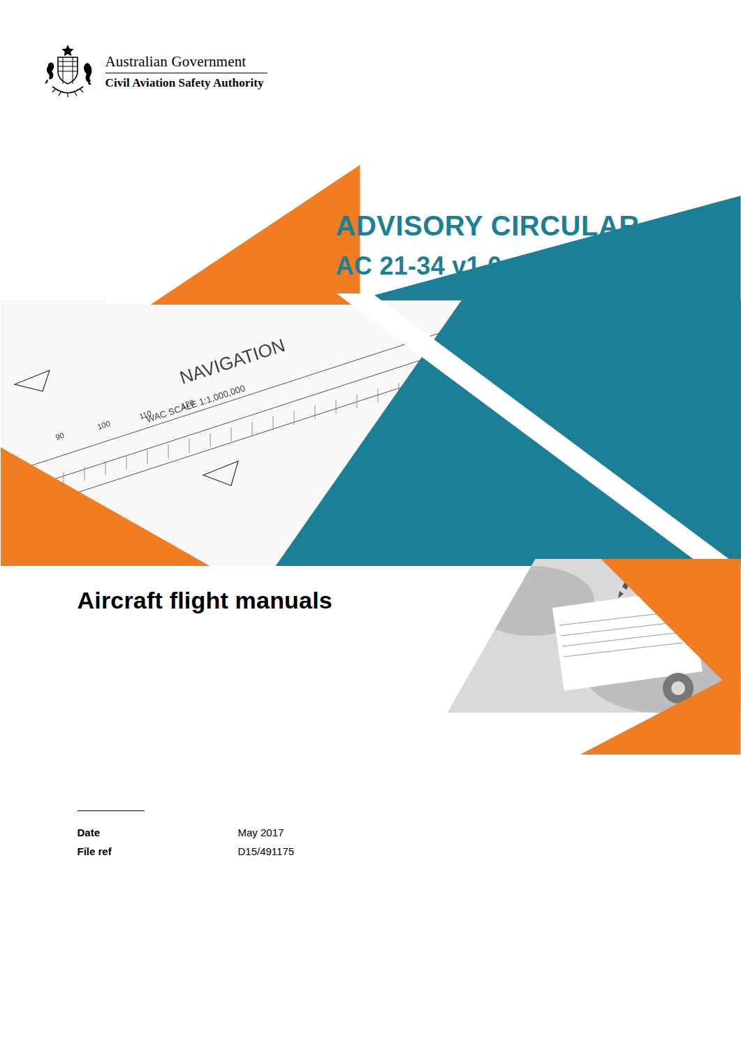Australian Government
Civil Aviation Safety Authority
ADVISORY CIRCULAR
AC 21-34 v1.0
Aircraft flight manuals
| Date | May 2017 |
| File ref | D15/491175 |